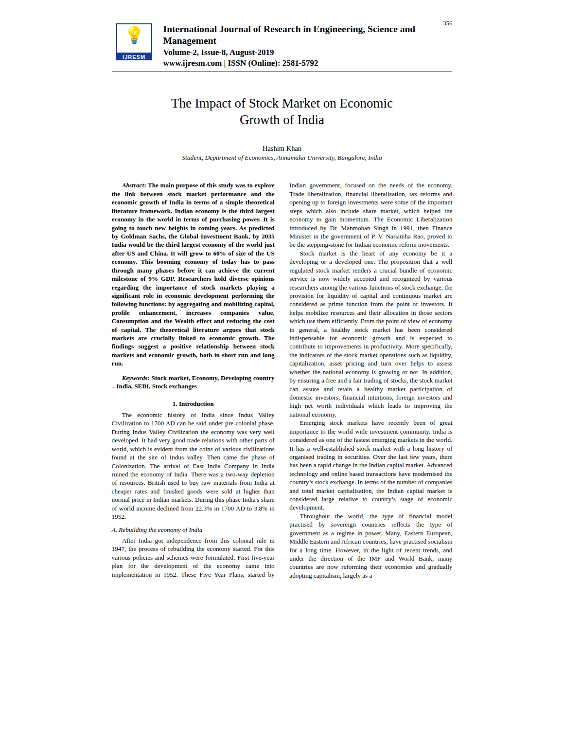356
💡
IJRESM
International Journal of Research in Engineering, Science and Management
Volume-2, Issue-8, August-2019
www.ijresm.com | ISSN (Online): 2581-5792
The Impact of Stock Market on Economic
Growth of India
Hashim Khan
Student, Department of Economics, Annamalai University, Bangalore, India
Abstract: The main purpose of this study was to explore the link between stock market performance and the economic growth of India in terms of a simple theoretical literature framework. Indian economy is the third largest economy in the world in terms of purchasing power. It is going to touch new heights in coming years. As predicted by Goldman Sachs, the Global Investment Bank, by 2035 India would be the third largest economy of the world just after US and China. It will grow to 60% of size of the US economy. This booming economy of today has to pass through many phases before it can achieve the current milestone of 9% GDP. Researchers hold diverse opinions regarding the importance of stock markets playing a significant role in economic development performing the following functions: by aggregating and mobilizing capital, profile enhancement, increases companies value, Consumption and the Wealth effect and reducing the cost of capital. The theoretical literature argues that stock markets are crucially linked to economic growth. The findings suggest a positive relationship between stock markets and economic growth, both in short run and long run.
Keywords: Stock market, Economy, Developing country – India, SEBI, Stock exchanges
1. Introduction
The economic history of India since Indus Valley Civilization to 1700 AD can be said under pre-colonial phase. During Indus Valley Civilization the economy was very well developed. It had very good trade relations with other parts of world, which is evident from the coins of various civilizations found at the site of Indus valley. Then came the phase of Colonization. The arrival of East India Company in India ruined the economy of India. There was a two-way depletion of resources. British used to buy raw materials from India at cheaper rates and finished goods were sold at higher than normal price in Indian markets. During this phase India's share of world income declined from 22.3% in 1700 AD to 3.8% in 1952.
A. Rebuilding the economy of India
After India got independence from this colonial rule in 1947, the process of rebuilding the economy started. For this various policies and schemes were formulated. First five-year plan for the development of the economy came into implementation in 1952. These Five Year Plans, started by Indian government, focused on the needs of the economy. Trade liberalization, financial liberalization, tax reforms and opening up to foreign investments were some of the important steps which also include share market, which helped the economy to gain momentum. The Economic Liberalization introduced by Dr. Manmohan Singh in 1991, then Finance Minister in the government of P. V. Narsimha Rao, proved to be the stepping-stone for Indian economic reform movements.
Stock market is the heart of any economy be it a developing or a developed one. The proposition that a well regulated stock market renders a crucial bundle of economic service is now widely accepted and recognized by various researchers among the various functions of stock exchange, the provision for liquidity of capital and continuous market are considered as prime function from the point of investors. It helps mobilize resources and their allocation in those sectors which use them efficiently. From the point of view of economy in general, a healthy stock market has been considered indispensable for economic growth and is expected to contribute to improvements in productivity. More specifically, the indicators of the stock market operations such as liquidity, capitalization, asset pricing and turn over helps to assess whether the national economy is growing or not. In addition, by ensuring a free and a fair trading of stocks, the stock market can assure and retain a healthy market participation of domestic investors, financial intuitions, foreign investors and high net worth individuals which leads to improving the national economy.
Emerging stock markets have recently been of great importance to the world wide investment community. India is considered as one of the fastest emerging markets in the world. It has a well-established stock market with a long history of organised trading in securities. Over the last few years, there has been a rapid change in the Indian capital market. Advanced technology and online based transactions have modernised the country’s stock exchange. In terms of the number of companies and total market capitalisation, the Indian capital market is considered large relative to country’s stage of economic development.
Throughout the world, the type of financial model practised by sovereign countries reflects the type of government as a regime in power. Many, Eastern European, Middle Eastern and African countries, have practised socialism for a long time. However, in the light of recent trends, and under the direction of the IMF and World Bank, many countries are now reforming their economies and gradually adopting capitalism, largely as a